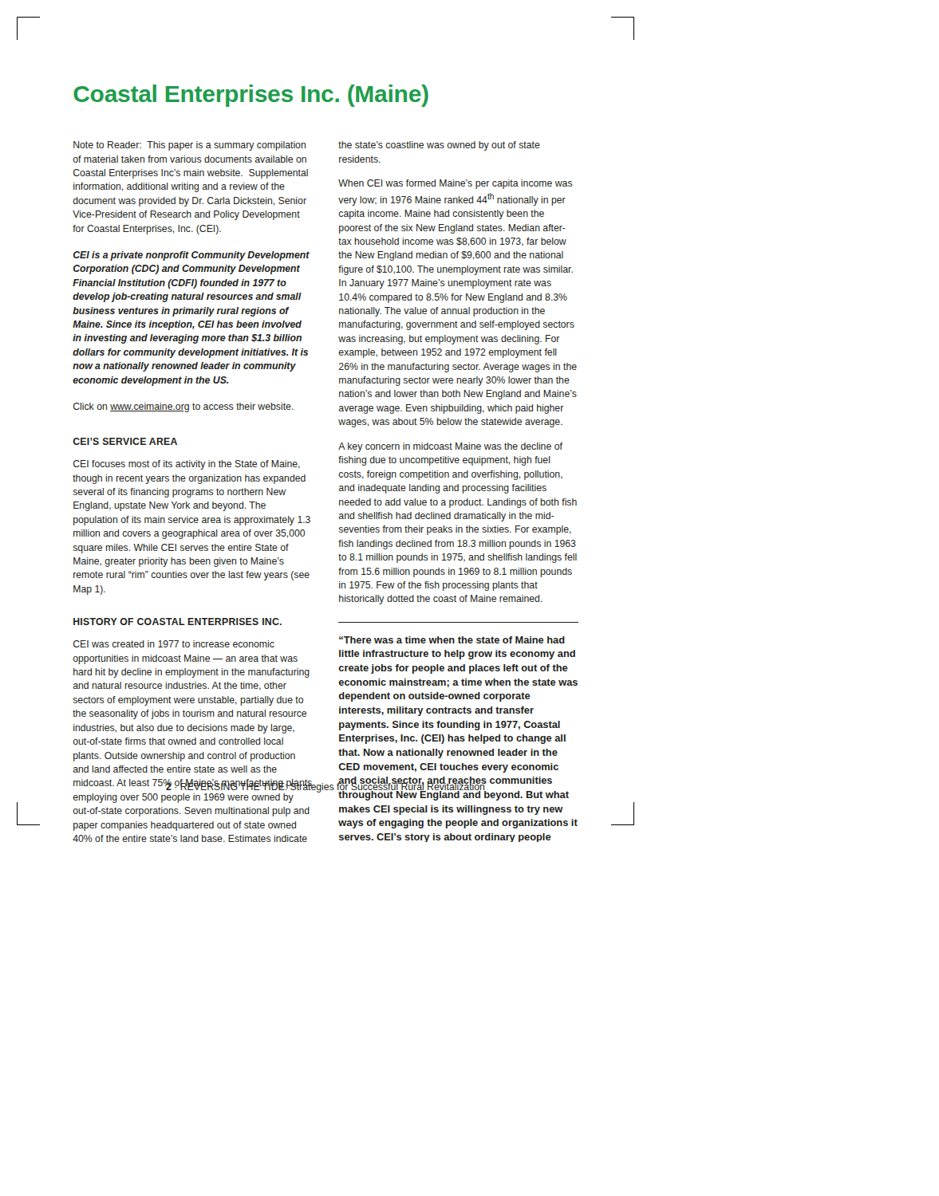Coastal Enterprises Inc. (Maine)
Note to Reader: This paper is a summary compilation of material taken from various documents available on Coastal Enterprises Inc’s main website. Supplemental information, additional writing and a review of the document was provided by Dr. Carla Dickstein, Senior Vice-President of Research and Policy Development for Coastal Enterprises, Inc. (CEI).
CEI is a private nonprofit Community Development Corporation (CDC) and Community Development Financial Institution (CDFI) founded in 1977 to develop job-creating natural resources and small business ventures in primarily rural regions of Maine. Since its inception, CEI has been involved in investing and leveraging more than $1.3 billion dollars for community development initiatives. It is now a nationally renowned leader in community economic development in the US.
Click on www.ceimaine.org to access their website.
CEI’S SERVICE AREA
CEI focuses most of its activity in the State of Maine, though in recent years the organization has expanded several of its financing programs to northern New England, upstate New York and beyond. The population of its main service area is approximately 1.3 million and covers a geographical area of over 35,000 square miles. While CEI serves the entire State of Maine, greater priority has been given to Maine’s remote rural “rim” counties over the last few years (see Map 1).
HISTORY OF COASTAL ENTERPRISES INC.
CEI was created in 1977 to increase economic opportunities in midcoast Maine — an area that was hard hit by decline in employment in the manufacturing and natural resource industries. At the time, other sectors of employment were unstable, partially due to the seasonality of jobs in tourism and natural resource industries, but also due to decisions made by large, out-of-state firms that owned and controlled local plants. Outside ownership and control of production and land affected the entire state as well as the midcoast. At least 75% of Maine’s manufacturing plants employing over 500 people in 1969 were owned by out-of-state corporations. Seven multinational pulp and paper companies headquartered out of state owned 40% of the entire state’s land base. Estimates indicate that up to two thirds of
the state’s coastline was owned by out of state residents.
When CEI was formed Maine’s per capita income was very low; in 1976 Maine ranked 44th nationally in per capita income. Maine had consistently been the poorest of the six New England states. Median after-tax household income was $8,600 in 1973, far below the New England median of $9,600 and the national figure of $10,100. The unemployment rate was similar. In January 1977 Maine’s unemployment rate was 10.4% compared to 8.5% for New England and 8.3% nationally. The value of annual production in the manufacturing, government and self-employed sectors was increasing, but employment was declining. For example, between 1952 and 1972 employment fell 26% in the manufacturing sector. Average wages in the manufacturing sector were nearly 30% lower than the nation’s and lower than both New England and Maine’s average wage. Even shipbuilding, which paid higher wages, was about 5% below the statewide average.
A key concern in midcoast Maine was the decline of fishing due to uncompetitive equipment, high fuel costs, foreign competition and overfishing, pollution, and inadequate landing and processing facilities needed to add value to a product. Landings of both fish and shellfish had declined dramatically in the mid-seventies from their peaks in the sixties. For example, fish landings declined from 18.3 million pounds in 1963 to 8.1 million pounds in 1975, and shellfish landings fell from 15.6 million pounds in 1969 to 8.1 million pounds in 1975. Few of the fish processing plants that historically dotted the coast of Maine remained.
“There was a time when the state of Maine had little infrastructure to help grow its economy and create jobs for people and places left out of the economic mainstream; a time when the state was dependent on outside-owned corporate interests, military contracts and transfer payments. Since its founding in 1977, Coastal Enterprises, Inc. (CEI) has helped to change all that. Now a nationally renowned leader in the CED movement, CEI touches every economic and social sector, and reaches communities throughout New England and beyond. But what makes CEI special is its willingness to try new ways of engaging the people and organizations it serves. CEI’s story is about ordinary people waking up to the news that they are the ones calling the shots.”
M. Swack in G.D. Miller, Potato Soup, Southern New Hampshire University, June 2007, p. 1
2 · REVERSING THE TIDE: Strategies for Successful Rural Revitalization